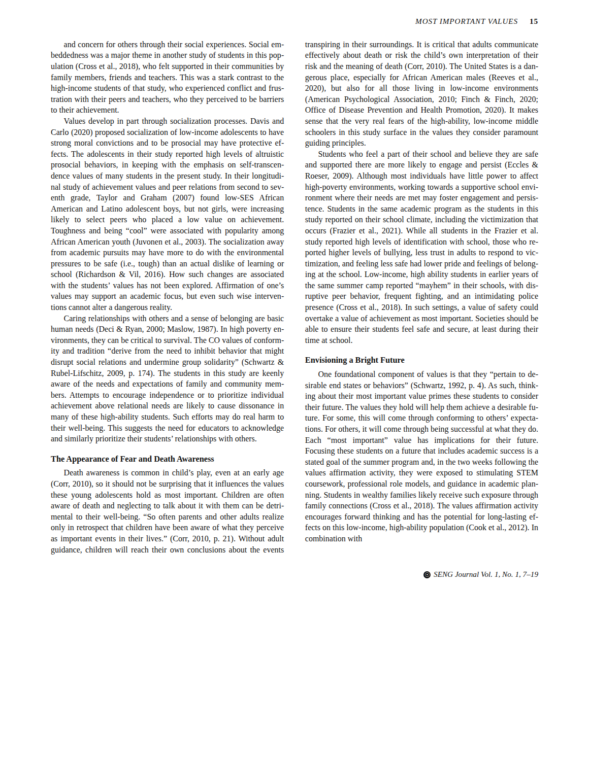MOST IMPORTANT VALUES 15
and concern for others through their social experiences. Social embeddedness was a major theme in another study of students in this population (Cross et al., 2018), who felt supported in their communities by family members, friends and teachers. This was a stark contrast to the high-income students of that study, who experienced conflict and frustration with their peers and teachers, who they perceived to be barriers to their achievement.
Values develop in part through socialization processes. Davis and Carlo (2020) proposed socialization of low-income adolescents to have strong moral convictions and to be prosocial may have protective effects. The adolescents in their study reported high levels of altruistic prosocial behaviors, in keeping with the emphasis on self-transcendence values of many students in the present study. In their longitudinal study of achievement values and peer relations from second to seventh grade, Taylor and Graham (2007) found low-SES African American and Latino adolescent boys, but not girls, were increasing likely to select peers who placed a low value on achievement. Toughness and being “cool” were associated with popularity among African American youth (Juvonen et al., 2003). The socialization away from academic pursuits may have more to do with the environmental pressures to be safe (i.e., tough) than an actual dislike of learning or school (Richardson & Vil, 2016). How such changes are associated with the students’ values has not been explored. Affirmation of one’s values may support an academic focus, but even such wise interventions cannot alter a dangerous reality.
Caring relationships with others and a sense of belonging are basic human needs (Deci & Ryan, 2000; Maslow, 1987). In high poverty environments, they can be critical to survival. The CO values of conformity and tradition “derive from the need to inhibit behavior that might disrupt social relations and undermine group solidarity” (Schwartz & Rubel-Lifschitz, 2009, p. 174). The students in this study are keenly aware of the needs and expectations of family and community members. Attempts to encourage independence or to prioritize individual achievement above relational needs are likely to cause dissonance in many of these high-ability students. Such efforts may do real harm to their well-being. This suggests the need for educators to acknowledge and similarly prioritize their students’ relationships with others.
The Appearance of Fear and Death Awareness
Death awareness is common in child’s play, even at an early age (Corr, 2010), so it should not be surprising that it influences the values these young adolescents hold as most important. Children are often aware of death and neglecting to talk about it with them can be detrimental to their well-being. “So often parents and other adults realize only in retrospect that children have been aware of what they perceive as important events in their lives.” (Corr, 2010, p. 21). Without adult guidance, children will reach their own conclusions about the events transpiring in their surroundings. It is critical that adults communicate effectively about death or risk the child’s own interpretation of their risk and the meaning of death (Corr, 2010). The United States is a dangerous place, especially for African American males (Reeves et al., 2020), but also for all those living in low-income environments (American Psychological Association, 2010; Finch & Finch, 2020; Office of Disease Prevention and Health Promotion, 2020). It makes sense that the very real fears of the high-ability, low-income middle schoolers in this study surface in the values they consider paramount guiding principles.
Students who feel a part of their school and believe they are safe and supported there are more likely to engage and persist (Eccles & Roeser, 2009). Although most individuals have little power to affect high-poverty environments, working towards a supportive school environment where their needs are met may foster engagement and persistence. Students in the same academic program as the students in this study reported on their school climate, including the victimization that occurs (Frazier et al., 2021). While all students in the Frazier et al. study reported high levels of identification with school, those who reported higher levels of bullying, less trust in adults to respond to victimization, and feeling less safe had lower pride and feelings of belonging at the school. Low-income, high ability students in earlier years of the same summer camp reported “mayhem” in their schools, with disruptive peer behavior, frequent fighting, and an intimidating police presence (Cross et al., 2018). In such settings, a value of safety could overtake a value of achievement as most important. Societies should be able to ensure their students feel safe and secure, at least during their time at school.
Envisioning a Bright Future
One foundational component of values is that they “pertain to desirable end states or behaviors” (Schwartz, 1992, p. 4). As such, thinking about their most important value primes these students to consider their future. The values they hold will help them achieve a desirable future. For some, this will come through conforming to others’ expectations. For others, it will come through being successful at what they do. Each “most important” value has implications for their future. Focusing these students on a future that includes academic success is a stated goal of the summer program and, in the two weeks following the values affirmation activity, they were exposed to stimulating STEM coursework, professional role models, and guidance in academic planning. Students in wealthy families likely receive such exposure through family connections (Cross et al., 2018). The values affirmation activity encourages forward thinking and has the potential for long-lasting effects on this low-income, high-ability population (Cook et al., 2012). In combination with
☉SENG Journal Vol. 1, No. 1, 7–19